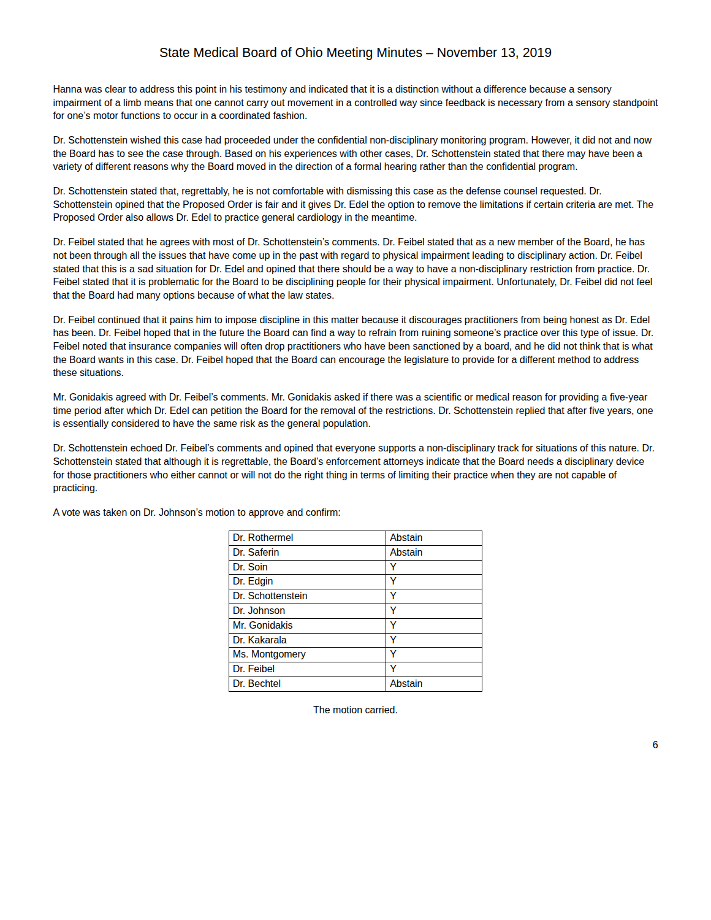State Medical Board of Ohio Meeting Minutes – November 13, 2019
Hanna was clear to address this point in his testimony and indicated that it is a distinction without a difference because a sensory impairment of a limb means that one cannot carry out movement in a controlled way since feedback is necessary from a sensory standpoint for one’s motor functions to occur in a coordinated fashion.
Dr. Schottenstein wished this case had proceeded under the confidential non-disciplinary monitoring program. However, it did not and now the Board has to see the case through. Based on his experiences with other cases, Dr. Schottenstein stated that there may have been a variety of different reasons why the Board moved in the direction of a formal hearing rather than the confidential program.
Dr. Schottenstein stated that, regrettably, he is not comfortable with dismissing this case as the defense counsel requested. Dr. Schottenstein opined that the Proposed Order is fair and it gives Dr. Edel the option to remove the limitations if certain criteria are met. The Proposed Order also allows Dr. Edel to practice general cardiology in the meantime.
Dr. Feibel stated that he agrees with most of Dr. Schottenstein’s comments. Dr. Feibel stated that as a new member of the Board, he has not been through all the issues that have come up in the past with regard to physical impairment leading to disciplinary action. Dr. Feibel stated that this is a sad situation for Dr. Edel and opined that there should be a way to have a non-disciplinary restriction from practice. Dr. Feibel stated that it is problematic for the Board to be disciplining people for their physical impairment. Unfortunately, Dr. Feibel did not feel that the Board had many options because of what the law states.
Dr. Feibel continued that it pains him to impose discipline in this matter because it discourages practitioners from being honest as Dr. Edel has been. Dr. Feibel hoped that in the future the Board can find a way to refrain from ruining someone’s practice over this type of issue. Dr. Feibel noted that insurance companies will often drop practitioners who have been sanctioned by a board, and he did not think that is what the Board wants in this case. Dr. Feibel hoped that the Board can encourage the legislature to provide for a different method to address these situations.
Mr. Gonidakis agreed with Dr. Feibel’s comments. Mr. Gonidakis asked if there was a scientific or medical reason for providing a five-year time period after which Dr. Edel can petition the Board for the removal of the restrictions. Dr. Schottenstein replied that after five years, one is essentially considered to have the same risk as the general population.
Dr. Schottenstein echoed Dr. Feibel’s comments and opined that everyone supports a non-disciplinary track for situations of this nature. Dr. Schottenstein stated that although it is regrettable, the Board’s enforcement attorneys indicate that the Board needs a disciplinary device for those practitioners who either cannot or will not do the right thing in terms of limiting their practice when they are not capable of practicing.
A vote was taken on Dr. Johnson’s motion to approve and confirm:
| Dr. Rothermel | Abstain |
| Dr. Saferin | Abstain |
| Dr. Soin | Y |
| Dr. Edgin | Y |
| Dr. Schottenstein | Y |
| Dr. Johnson | Y |
| Mr. Gonidakis | Y |
| Dr. Kakarala | Y |
| Ms. Montgomery | Y |
| Dr. Feibel | Y |
| Dr. Bechtel | Abstain |
The motion carried.
6